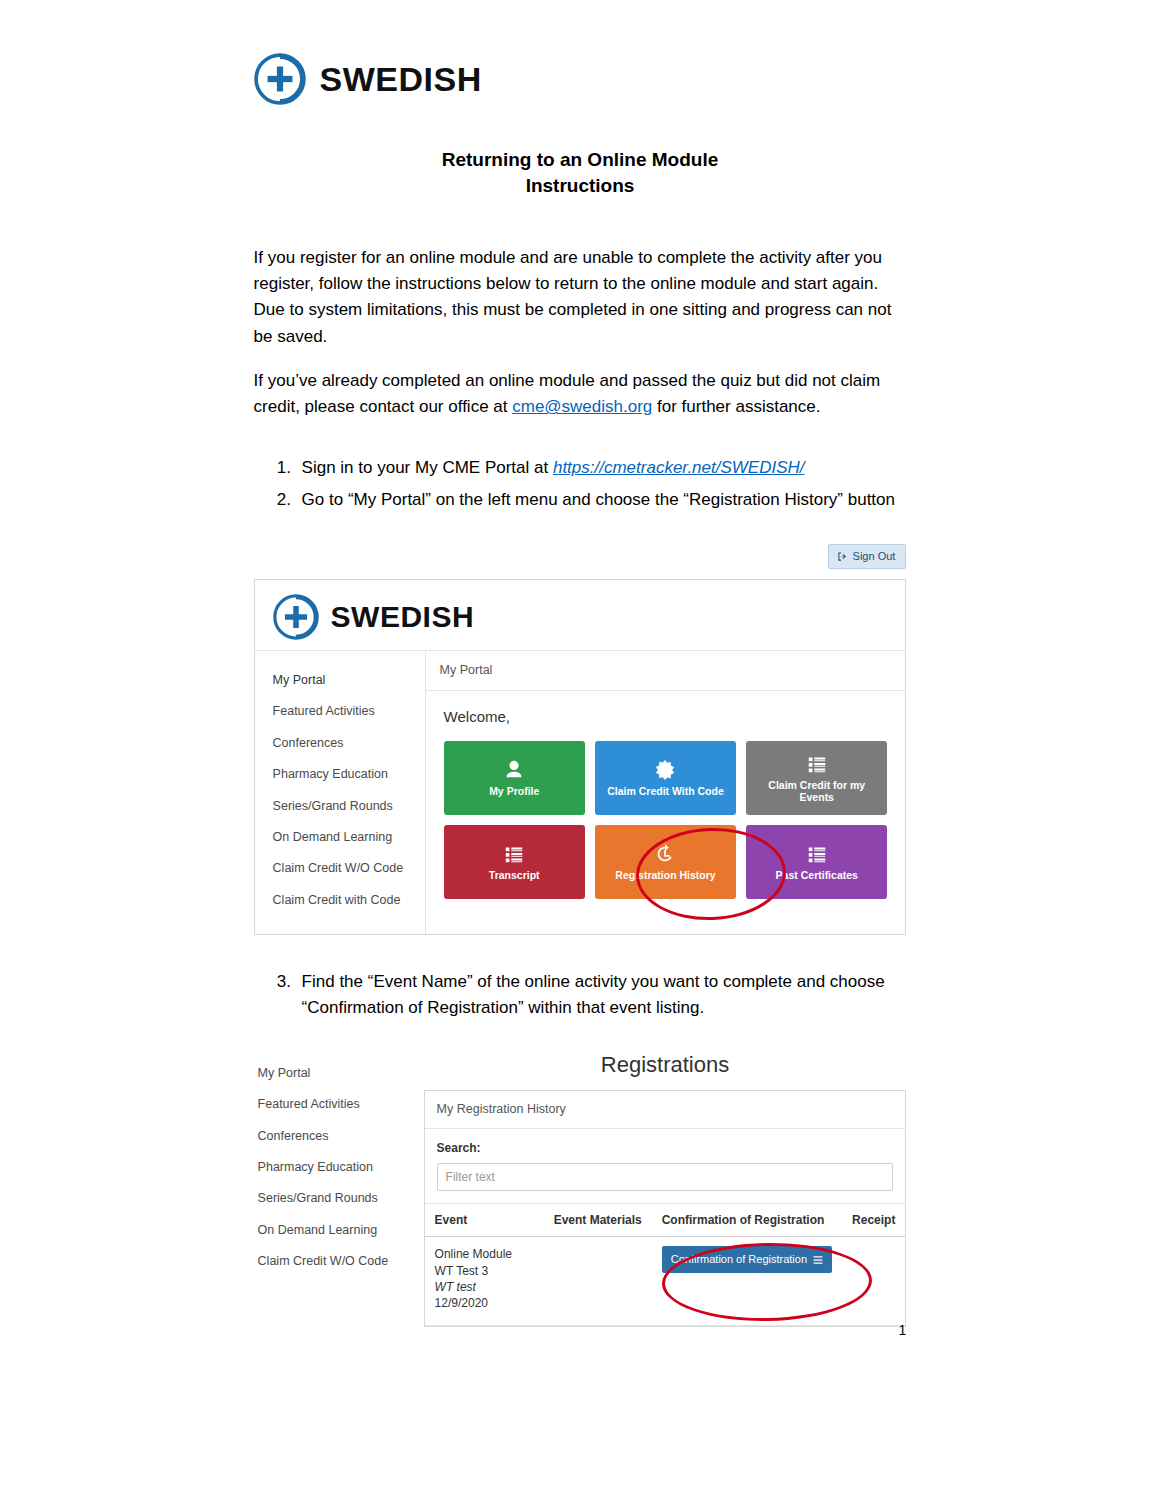SWEDISH
Returning to an Online Module Instructions
If you register for an online module and are unable to complete the activity after you register, follow the instructions below to return to the online module and start again. Due to system limitations, this must be completed in one sitting and progress can not be saved.
If you’ve already completed an online module and passed the quiz but did not claim credit, please contact our office at cme@swedish.org for further assistance.
Sign in to your My CME Portal at https://cmetracker.net/SWEDISH/
Go to “My Portal” on the left menu and choose the “Registration History” button
Sign Out
SWEDISH
My Portal
Featured Activities
Conferences
Pharmacy Education
Series/Grand Rounds
On Demand Learning
Claim Credit W/O Code
Claim Credit with Code
My Portal
Welcome,
My Profile
Claim Credit With Code
Claim Credit for my Events
Transcript
Registration History
Past Certificates
Find the “Event Name” of the online activity you want to complete and choose “Confirmation of Registration” within that event listing.
My Portal
Featured Activities
Conferences
Pharmacy Education
Series/Grand Rounds
On Demand Learning
Claim Credit W/O Code
Registrations
My Registration History
Search:
| Event | Event Materials | Confirmation of Registration | Receipt |
| --- | --- | --- | --- |
| Online Module WT Test 3 WT test 12/9/2020 | | Confirmation of Registration | |
1